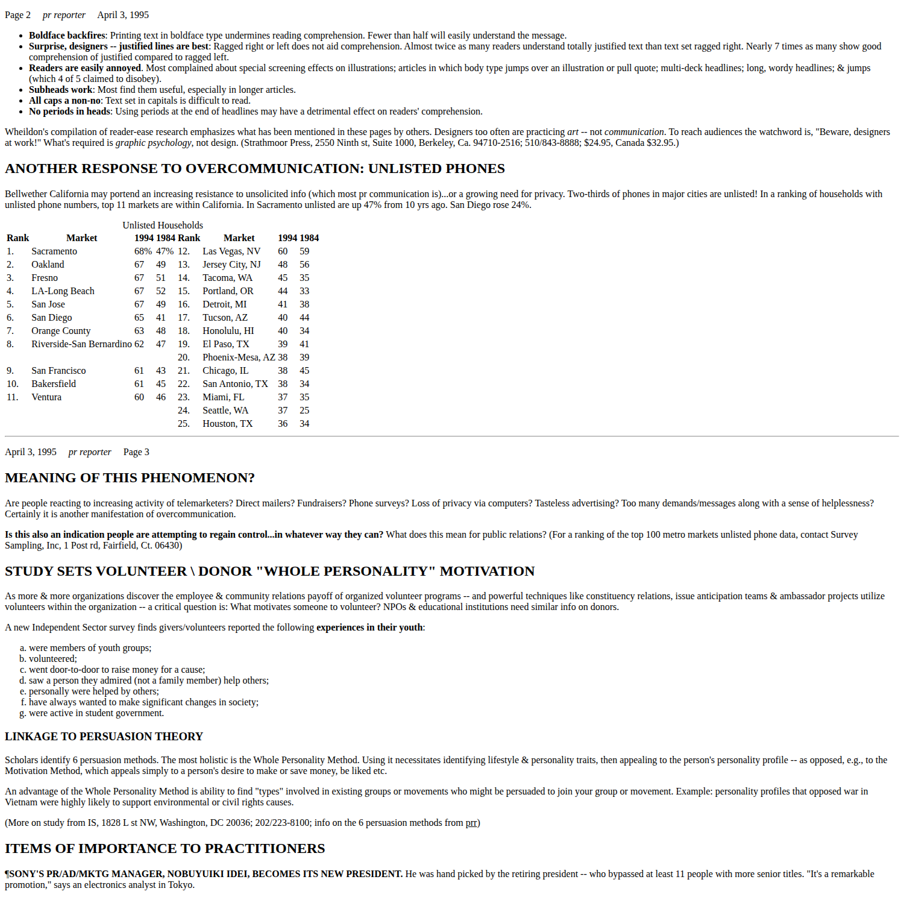Page 2 pr reporter April 3, 1995
Boldface backfires: Printing text in boldface type undermines reading comprehension. Fewer than half will easily understand the message.
Surprise, designers -- justified lines are best: Ragged right or left does not aid comprehension. Almost twice as many readers understand totally justified text than text set ragged right. Nearly 7 times as many show good comprehension of justified compared to ragged left.
Readers are easily annoyed. Most complained about special screening effects on illustrations; articles in which body type jumps over an illustration or pull quote; multi-deck headlines; long, wordy headlines; & jumps (which 4 of 5 claimed to disobey).
Subheads work: Most find them useful, especially in longer articles.
All caps a non-no: Text set in capitals is difficult to read.
No periods in heads: Using periods at the end of headlines may have a detrimental effect on readers' comprehension.
Wheildon's compilation of reader-ease research emphasizes what has been mentioned in these pages by others. Designers too often are practicing art -- not communication. To reach audiences the watchword is, "Beware, designers at work!" What's required is graphic psychology, not design. (Strathmoor Press, 2550 Ninth st, Suite 1000, Berkeley, Ca. 94710-2516; 510/843-8888; $24.95, Canada $32.95.)
ANOTHER RESPONSE TO OVERCOMMUNICATION: UNLISTED PHONES
Bellwether California may portend an increasing resistance to unsolicited info (which most pr communication is)...or a growing need for privacy. Two-thirds of phones in major cities are unlisted! In a ranking of households with unlisted phone numbers, top 11 markets are within California. In Sacramento unlisted are up 47% from 10 yrs ago. San Diego rose 24%.
Unlisted Households
| Rank | Market | 1994 | 1984 | Rank | Market | 1994 | 1984 |
| --- | --- | --- | --- | --- | --- | --- | --- |
| 1. | Sacramento | 68% | 47% | 12. | Las Vegas, NV | 60 | 59 |
| 2. | Oakland | 67 | 49 | 13. | Jersey City, NJ | 48 | 56 |
| 3. | Fresno | 67 | 51 | 14. | Tacoma, WA | 45 | 35 |
| 4. | LA-Long Beach | 67 | 52 | 15. | Portland, OR | 44 | 33 |
| 5. | San Jose | 67 | 49 | 16. | Detroit, MI | 41 | 38 |
| 6. | San Diego | 65 | 41 | 17. | Tucson, AZ | 40 | 44 |
| 7. | Orange County | 63 | 48 | 18. | Honolulu, HI | 40 | 34 |
| 8. | Riverside-San Bernardino | 62 | 47 | 19. | El Paso, TX | 39 | 41 |
| | | | | 20. | Phoenix-Mesa, AZ | 38 | 39 |
| 9. | San Francisco | 61 | 43 | 21. | Chicago, IL | 38 | 45 |
| 10. | Bakersfield | 61 | 45 | 22. | San Antonio, TX | 38 | 34 |
| 11. | Ventura | 60 | 46 | 23. | Miami, FL | 37 | 35 |
| | | | | 24. | Seattle, WA | 37 | 25 |
| | | | | 25. | Houston, TX | 36 | 34 |
April 3, 1995 pr reporter Page 3
MEANING OF THIS PHENOMENON?
Are people reacting to increasing activity of telemarketers? Direct mailers? Fundraisers? Phone surveys? Loss of privacy via computers? Tasteless advertising? Too many demands/messages along with a sense of helplessness? Certainly it is another manifestation of overcommunication.
Is this also an indication people are attempting to regain control...in whatever way they can? What does this mean for public relations? (For a ranking of the top 100 metro markets unlisted phone data, contact Survey Sampling, Inc, 1 Post rd, Fairfield, Ct. 06430)
STUDY SETS VOLUNTEER \ DONOR "WHOLE PERSONALITY" MOTIVATION
As more & more organizations discover the employee & community relations payoff of organized volunteer programs -- and powerful techniques like constituency relations, issue anticipation teams & ambassador projects utilize volunteers within the organization -- a critical question is: What motivates someone to volunteer? NPOs & educational institutions need similar info on donors.
A new Independent Sector survey finds givers/volunteers reported the following experiences in their youth:
were members of youth groups;
volunteered;
went door-to-door to raise money for a cause;
saw a person they admired (not a family member) help others;
personally were helped by others;
have always wanted to make significant changes in society;
were active in student government.
LINKAGE TO PERSUASION THEORY
Scholars identify 6 persuasion methods. The most holistic is the Whole Personality Method. Using it necessitates identifying lifestyle & personality traits, then appealing to the person's personality profile -- as opposed, e.g., to the Motivation Method, which appeals simply to a person's desire to make or save money, be liked etc.
An advantage of the Whole Personality Method is ability to find "types" involved in existing groups or movements who might be persuaded to join your group or movement. Example: personality profiles that opposed war in Vietnam were highly likely to support environmental or civil rights causes.
(More on study from IS, 1828 L st NW, Washington, DC 20036; 202/223-8100; info on the 6 persuasion methods from prr)
ITEMS OF IMPORTANCE TO PRACTITIONERS
¶SONY'S PR/AD/MKTG MANAGER, NOBUYUIKI IDEI, BECOMES ITS NEW PRESIDENT. He was hand picked by the retiring president -- who bypassed at least 11 people with more senior titles. "It's a remarkable promotion," says an electronics analyst in Tokyo.